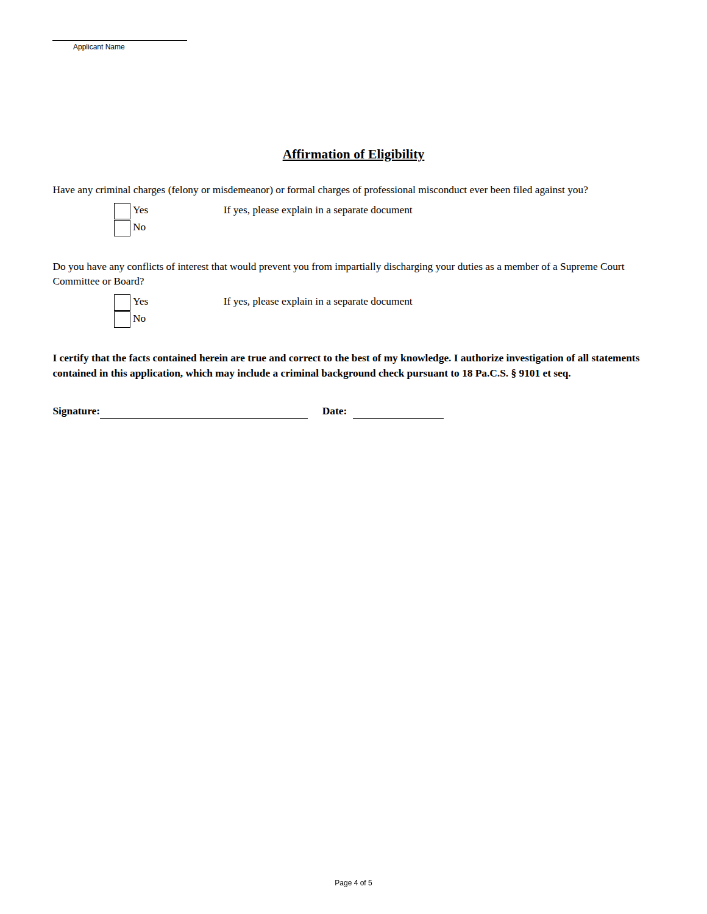Applicant Name
Affirmation of Eligibility
Have any criminal charges (felony or misdemeanor) or formal charges of professional misconduct ever been filed against you?
Yes If yes, please explain in a separate document
No
Do you have any conflicts of interest that would prevent you from impartially discharging your duties as a member of a Supreme Court Committee or Board?
Yes If yes, please explain in a separate document
No
I certify that the facts contained herein are true and correct to the best of my knowledge. I authorize investigation of all statements contained in this application, which may include a criminal background check pursuant to 18 Pa.C.S. § 9101 et seq.
Signature: Date:
Page 4 of 5